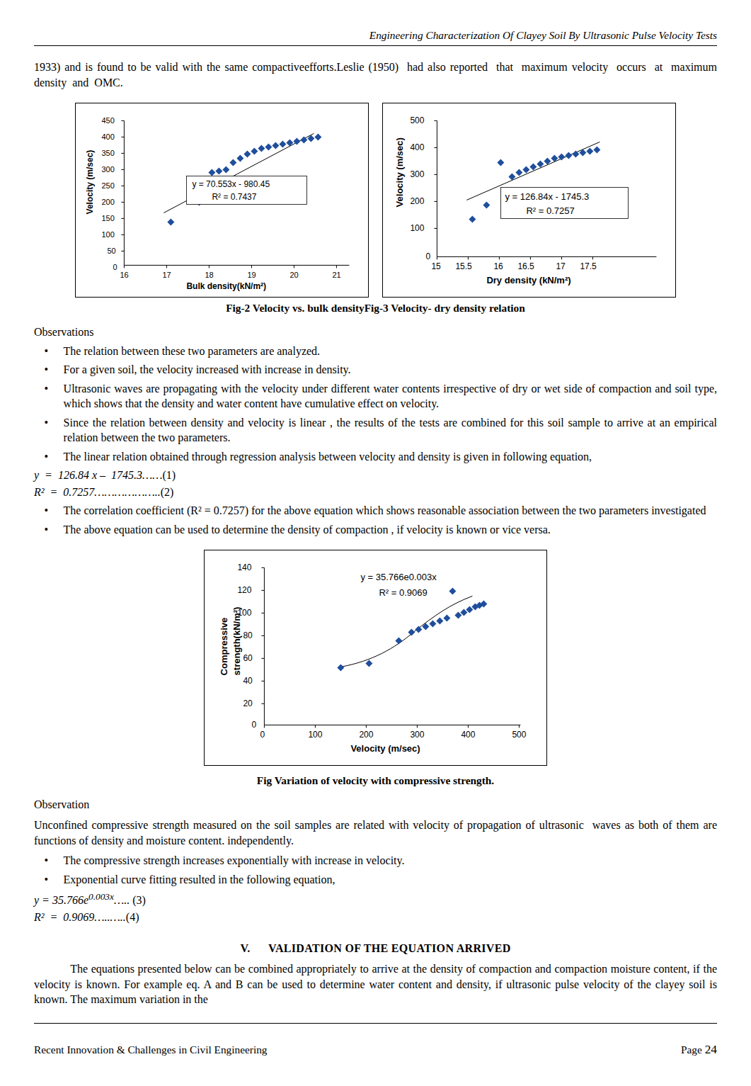Engineering Characterization Of Clayey Soil By Ultrasonic Pulse Velocity Tests
1933) and is found to be valid with the same compactiveefforts.Leslie (1950) had also reported that maximum velocity occurs at maximum density and OMC.
450 400 350 300 250 200 150 100 50 0 16 17 18 19 20 21 Velocity (m/sec) Bulk density(kN/m²) y = 70.553x - 980.45 R² = 0.7437 500 400 300 200 100 0 15 15.5 16 16.5 17 17.5 Velocity (m/sec) Dry density (kN/m²) y = 126.84x - 1745.3 R² = 0.7257
Fig-2 Velocity vs. bulk densityFig-3 Velocity- dry density relation
Observations
The relation between these two parameters are analyzed.
For a given soil, the velocity increased with increase in density.
Ultrasonic waves are propagating with the velocity under different water contents irrespective of dry or wet side of compaction and soil type, which shows that the density and water content have cumulative effect on velocity.
Since the relation between density and velocity is linear , the results of the tests are combined for this soil sample to arrive at an empirical relation between the two parameters.
The linear relation obtained through regression analysis between velocity and density is given in following equation,
y = 126.84 x – 1745.3……(1)
R² = 0.7257………………..(2)
The correlation coefficient (R² = 0.7257) for the above equation which shows reasonable association between the two parameters investigated
The above equation can be used to determine the density of compaction , if velocity is known or vice versa.
140 120 100 80 60 40 20 0 0 100 200 300 400 500 Compressive strength(kN/m²) Velocity (m/sec) y = 35.766e0.003x R² = 0.9069
Fig Variation of velocity with compressive strength.
Observation
Unconfined compressive strength measured on the soil samples are related with velocity of propagation of ultrasonic waves as both of them are functions of density and moisture content. independently.
The compressive strength increases exponentially with increase in velocity.
Exponential curve fitting resulted in the following equation,
y = 35.766e0.003x….. (3)
R² = 0.9069…..…..(4)
V. VALIDATION OF THE EQUATION ARRIVED
The equations presented below can be combined appropriately to arrive at the density of compaction and compaction moisture content, if the velocity is known. For example eq. A and B can be used to determine water content and density, if ultrasonic pulse velocity of the clayey soil is known. The maximum variation in the
Recent Innovation & Challenges in Civil Engineering Page 24